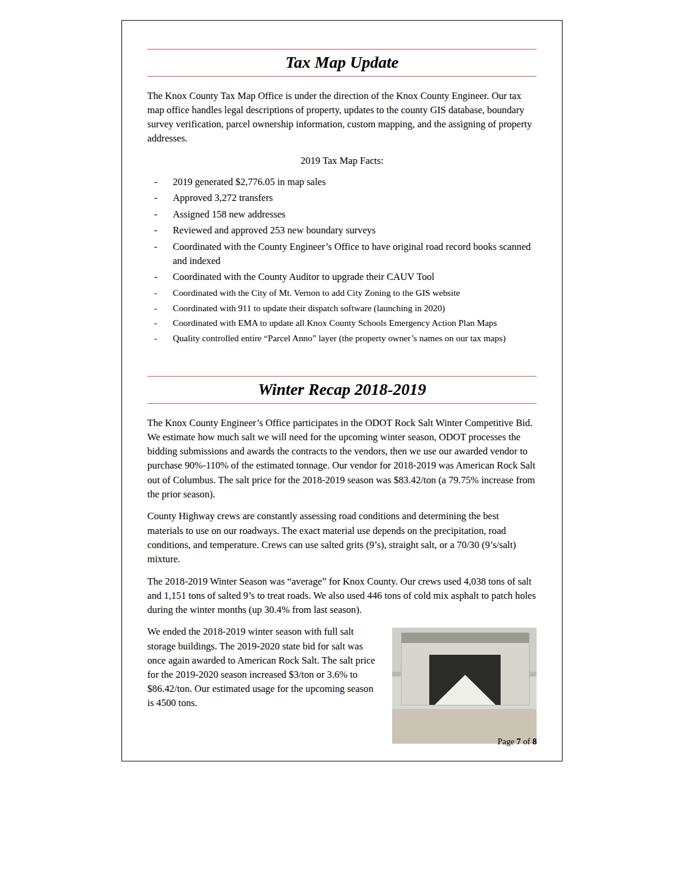Tax Map Update
The Knox County Tax Map Office is under the direction of the Knox County Engineer. Our tax map office handles legal descriptions of property, updates to the county GIS database, boundary survey verification, parcel ownership information, custom mapping, and the assigning of property addresses.
2019 Tax Map Facts:
2019 generated $2,776.05 in map sales
Approved 3,272 transfers
Assigned 158 new addresses
Reviewed and approved 253 new boundary surveys
Coordinated with the County Engineer’s Office to have original road record books scanned and indexed
Coordinated with the County Auditor to upgrade their CAUV Tool
Coordinated with the City of Mt. Vernon to add City Zoning to the GIS website
Coordinated with 911 to update their dispatch software (launching in 2020)
Coordinated with EMA to update all Knox County Schools Emergency Action Plan Maps
Quality controlled entire “Parcel Anno” layer (the property owner’s names on our tax maps)
Winter Recap 2018-2019
The Knox County Engineer’s Office participates in the ODOT Rock Salt Winter Competitive Bid. We estimate how much salt we will need for the upcoming winter season, ODOT processes the bidding submissions and awards the contracts to the vendors, then we use our awarded vendor to purchase 90%-110% of the estimated tonnage. Our vendor for 2018-2019 was American Rock Salt out of Columbus. The salt price for the 2018-2019 season was $83.42/ton (a 79.75% increase from the prior season).
County Highway crews are constantly assessing road conditions and determining the best materials to use on our roadways. The exact material use depends on the precipitation, road conditions, and temperature. Crews can use salted grits (9’s), straight salt, or a 70/30 (9’s/salt) mixture.
The 2018-2019 Winter Season was “average” for Knox County. Our crews used 4,038 tons of salt and 1,151 tons of salted 9’s to treat roads. We also used 446 tons of cold mix asphalt to patch holes during the winter months (up 30.4% from last season).
We ended the 2018-2019 winter season with full salt storage buildings. The 2019-2020 state bid for salt was once again awarded to American Rock Salt. The salt price for the 2019-2020 season increased $3/ton or 3.6% to $86.42/ton. Our estimated usage for the upcoming season is 4500 tons.
Page 7 of 8